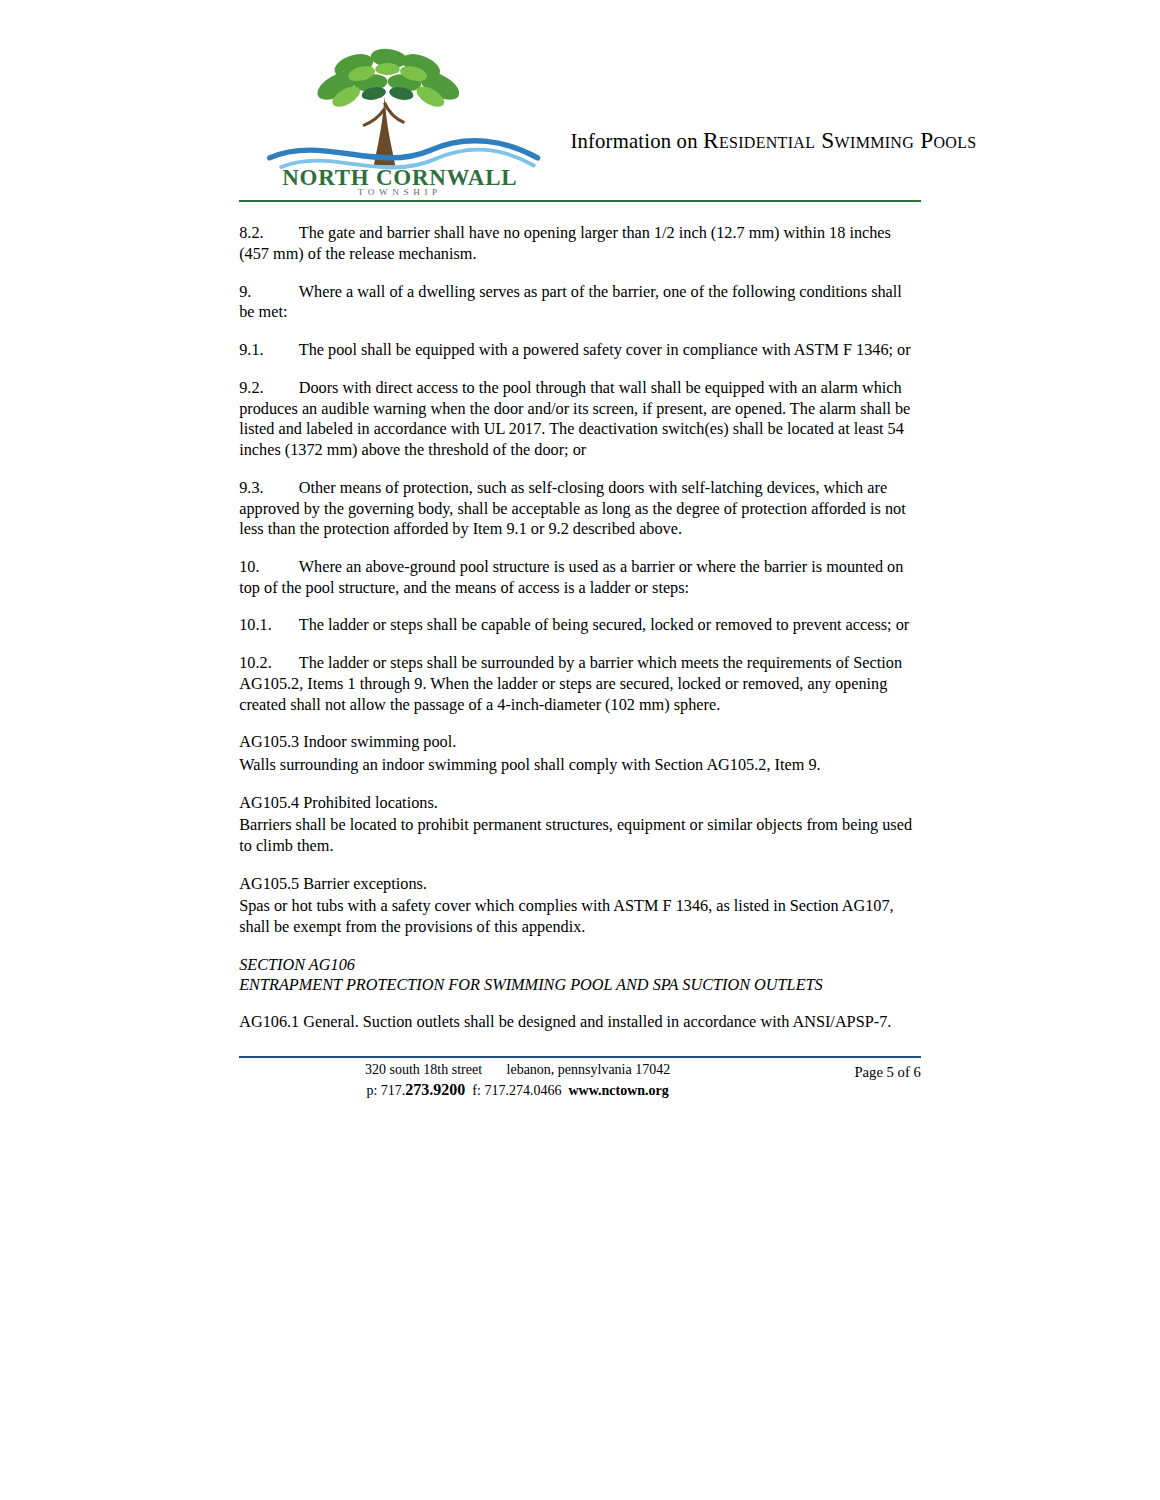NORTH CORNWALL TOWNSHIP
Information on Residential Swimming Pools
8.2. The gate and barrier shall have no opening larger than 1/2 inch (12.7 mm) within 18 inches (457 mm) of the release mechanism.
9. Where a wall of a dwelling serves as part of the barrier, one of the following conditions shall be met:
9.1. The pool shall be equipped with a powered safety cover in compliance with ASTM F 1346; or
9.2. Doors with direct access to the pool through that wall shall be equipped with an alarm which produces an audible warning when the door and/or its screen, if present, are opened. The alarm shall be listed and labeled in accordance with UL 2017. The deactivation switch(es) shall be located at least 54 inches (1372 mm) above the threshold of the door; or
9.3. Other means of protection, such as self-closing doors with self-latching devices, which are approved by the governing body, shall be acceptable as long as the degree of protection afforded is not less than the protection afforded by Item 9.1 or 9.2 described above.
10. Where an above-ground pool structure is used as a barrier or where the barrier is mounted on top of the pool structure, and the means of access is a ladder or steps:
10.1. The ladder or steps shall be capable of being secured, locked or removed to prevent access; or
10.2. The ladder or steps shall be surrounded by a barrier which meets the requirements of Section AG105.2, Items 1 through 9. When the ladder or steps are secured, locked or removed, any opening created shall not allow the passage of a 4-inch-diameter (102 mm) sphere.
AG105.3 Indoor swimming pool.
Walls surrounding an indoor swimming pool shall comply with Section AG105.2, Item 9.
AG105.4 Prohibited locations.
Barriers shall be located to prohibit permanent structures, equipment or similar objects from being used to climb them.
AG105.5 Barrier exceptions.
Spas or hot tubs with a safety cover which complies with ASTM F 1346, as listed in Section AG107, shall be exempt from the provisions of this appendix.
SECTION AG106
ENTRAPMENT PROTECTION FOR SWIMMING POOL AND SPA SUCTION OUTLETS
AG106.1 General. Suction outlets shall be designed and installed in accordance with ANSI/APSP-7.
320 south 18th street lebanon, pennsylvania 17042
p: 717.273.9200 f: 717.274.0466 www.nctown.org
Page 5 of 6